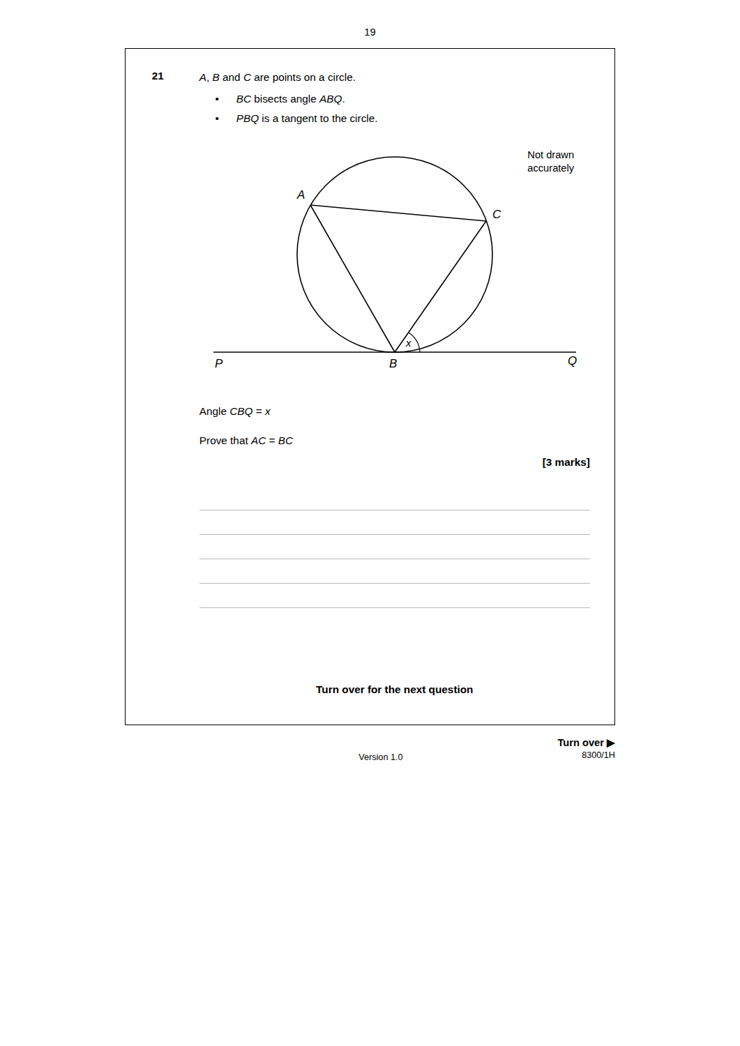19
21
A, B and C are points on a circle.
BC bisects angle ABQ.
PBQ is a tangent to the circle.
Not drawn
accurately
A C B P Q x
Angle CBQ = x
Prove that AC = BC
[3 marks]
Turn over for the next question
Version 1.0
Turn over ▶
8300/1H